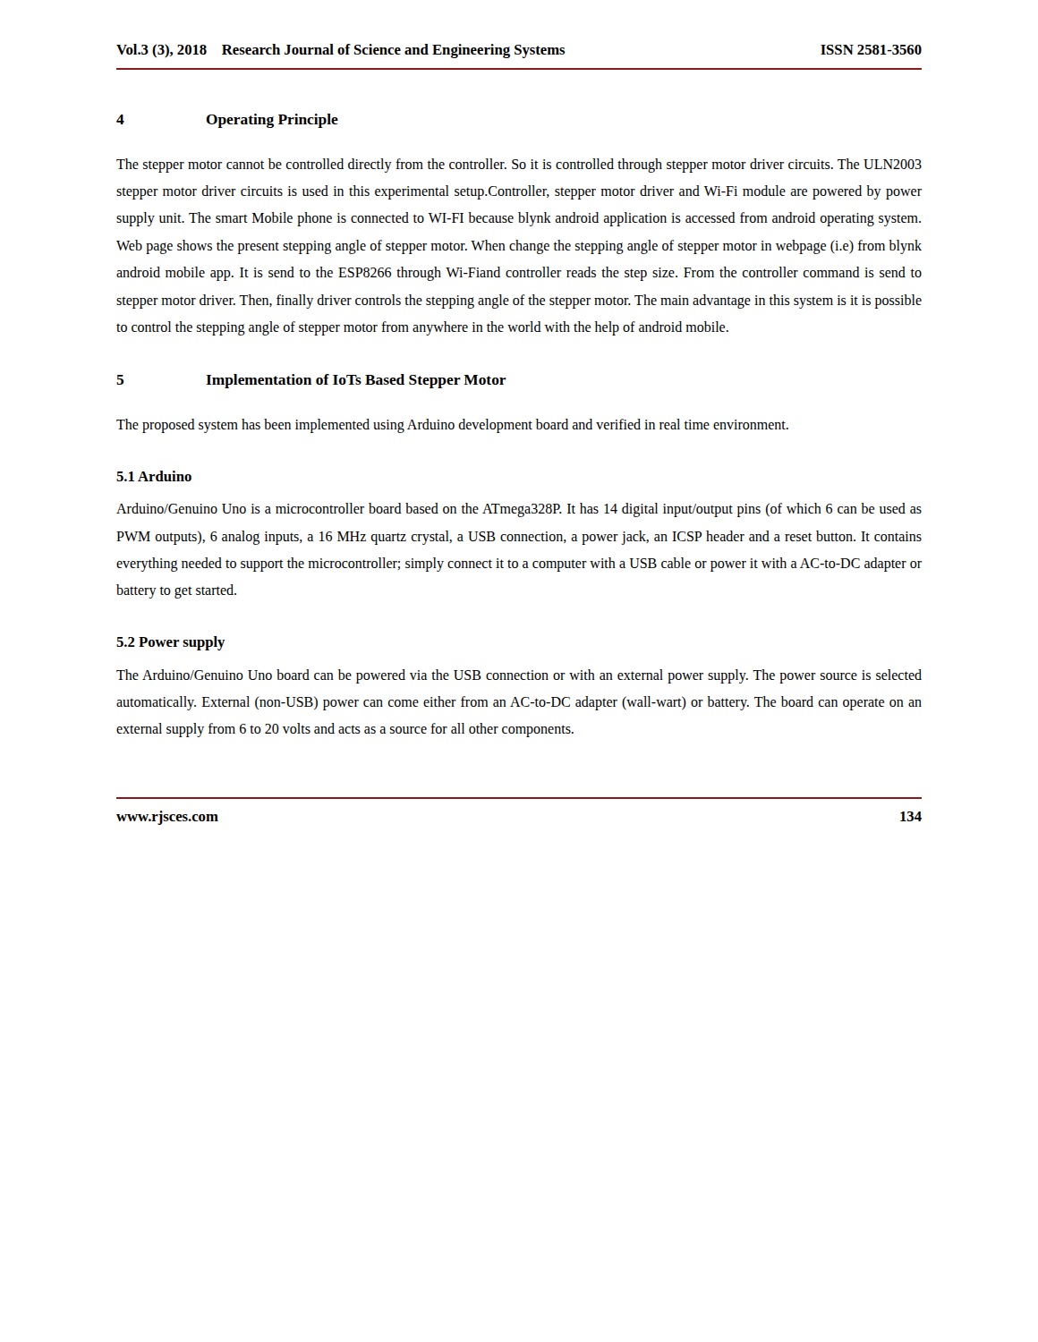Vol.3 (3), 2018 Research Journal of Science and Engineering Systems ISSN 2581-3560
4 Operating Principle
The stepper motor cannot be controlled directly from the controller. So it is controlled through stepper motor driver circuits. The ULN2003 stepper motor driver circuits is used in this experimental setup.Controller, stepper motor driver and Wi-Fi module are powered by power supply unit. The smart Mobile phone is connected to WI-FI because blynk android application is accessed from android operating system. Web page shows the present stepping angle of stepper motor. When change the stepping angle of stepper motor in webpage (i.e) from blynk android mobile app. It is send to the ESP8266 through Wi-Fiand controller reads the step size. From the controller command is send to stepper motor driver. Then, finally driver controls the stepping angle of the stepper motor. The main advantage in this system is it is possible to control the stepping angle of stepper motor from anywhere in the world with the help of android mobile.
5 Implementation of IoTs Based Stepper Motor
The proposed system has been implemented using Arduino development board and verified in real time environment.
5.1 Arduino
Arduino/Genuino Uno is a microcontroller board based on the ATmega328P. It has 14 digital input/output pins (of which 6 can be used as PWM outputs), 6 analog inputs, a 16 MHz quartz crystal, a USB connection, a power jack, an ICSP header and a reset button. It contains everything needed to support the microcontroller; simply connect it to a computer with a USB cable or power it with a AC-to-DC adapter or battery to get started.
5.2 Power supply
The Arduino/Genuino Uno board can be powered via the USB connection or with an external power supply. The power source is selected automatically. External (non-USB) power can come either from an AC-to-DC adapter (wall-wart) or battery. The board can operate on an external supply from 6 to 20 volts and acts as a source for all other components.
www.rjsces.com 134